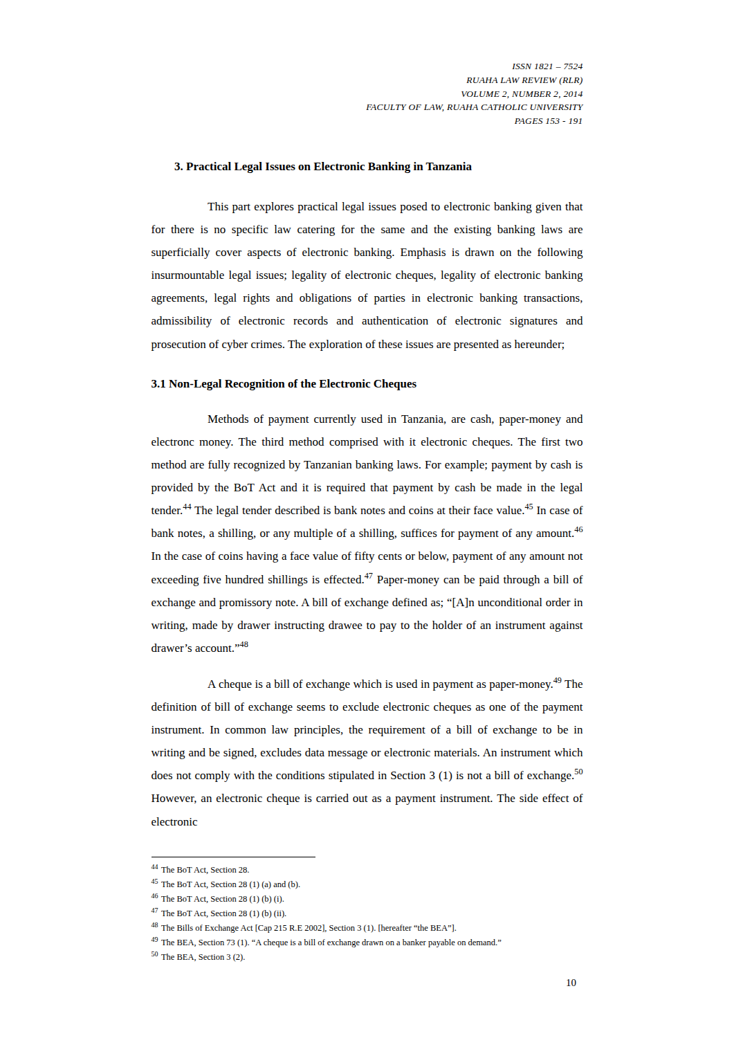ISSN 1821 – 7524
RUAHA LAW REVIEW (RLR)
VOLUME 2, NUMBER 2, 2014
FACULTY OF LAW, RUAHA CATHOLIC UNIVERSITY
PAGES 153 - 191
3. Practical Legal Issues on Electronic Banking in Tanzania
This part explores practical legal issues posed to electronic banking given that for there is no specific law catering for the same and the existing banking laws are superficially cover aspects of electronic banking. Emphasis is drawn on the following insurmountable legal issues; legality of electronic cheques, legality of electronic banking agreements, legal rights and obligations of parties in electronic banking transactions, admissibility of electronic records and authentication of electronic signatures and prosecution of cyber crimes. The exploration of these issues are presented as hereunder;
3.1 Non-Legal Recognition of the Electronic Cheques
Methods of payment currently used in Tanzania, are cash, paper-money and electronc money. The third method comprised with it electronic cheques. The first two method are fully recognized by Tanzanian banking laws. For example; payment by cash is provided by the BoT Act and it is required that payment by cash be made in the legal tender.44 The legal tender described is bank notes and coins at their face value.45 In case of bank notes, a shilling, or any multiple of a shilling, suffices for payment of any amount.46 In the case of coins having a face value of fifty cents or below, payment of any amount not exceeding five hundred shillings is effected.47 Paper-money can be paid through a bill of exchange and promissory note. A bill of exchange defined as; “[A]n unconditional order in writing, made by drawer instructing drawee to pay to the holder of an instrument against drawer’s account.”48
A cheque is a bill of exchange which is used in payment as paper-money.49 The definition of bill of exchange seems to exclude electronic cheques as one of the payment instrument. In common law principles, the requirement of a bill of exchange to be in writing and be signed, excludes data message or electronic materials. An instrument which does not comply with the conditions stipulated in Section 3 (1) is not a bill of exchange.50 However, an electronic cheque is carried out as a payment instrument. The side effect of electronic
44 The BoT Act, Section 28.
45 The BoT Act, Section 28 (1) (a) and (b).
46 The BoT Act, Section 28 (1) (b) (i).
47 The BoT Act, Section 28 (1) (b) (ii).
48 The Bills of Exchange Act [Cap 215 R.E 2002], Section 3 (1). [hereafter “the BEA”].
49 The BEA, Section 73 (1). “A cheque is a bill of exchange drawn on a banker payable on demand.”
50 The BEA, Section 3 (2).
10